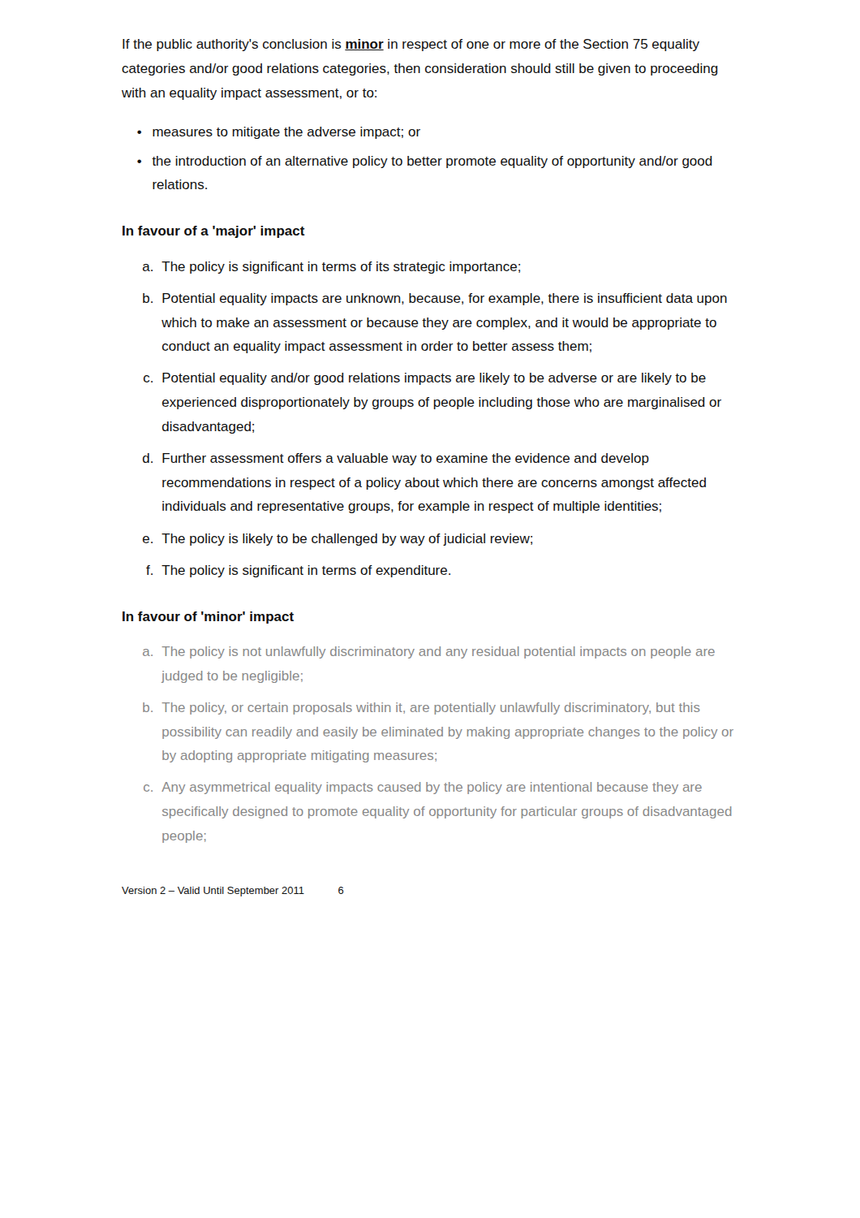If the public authority's conclusion is minor in respect of one or more of the Section 75 equality categories and/or good relations categories, then consideration should still be given to proceeding with an equality impact assessment, or to:
measures to mitigate the adverse impact; or
the introduction of an alternative policy to better promote equality of opportunity and/or good relations.
In favour of a 'major' impact
The policy is significant in terms of its strategic importance;
Potential equality impacts are unknown, because, for example, there is insufficient data upon which to make an assessment or because they are complex, and it would be appropriate to conduct an equality impact assessment in order to better assess them;
Potential equality and/or good relations impacts are likely to be adverse or are likely to be experienced disproportionately by groups of people including those who are marginalised or disadvantaged;
Further assessment offers a valuable way to examine the evidence and develop recommendations in respect of a policy about which there are concerns amongst affected individuals and representative groups, for example in respect of multiple identities;
The policy is likely to be challenged by way of judicial review;
The policy is significant in terms of expenditure.
In favour of 'minor' impact
The policy is not unlawfully discriminatory and any residual potential impacts on people are judged to be negligible;
The policy, or certain proposals within it, are potentially unlawfully discriminatory, but this possibility can readily and easily be eliminated by making appropriate changes to the policy or by adopting appropriate mitigating measures;
Any asymmetrical equality impacts caused by the policy are intentional because they are specifically designed to promote equality of opportunity for particular groups of disadvantaged people;
Version 2 – Valid Until September 2011 6